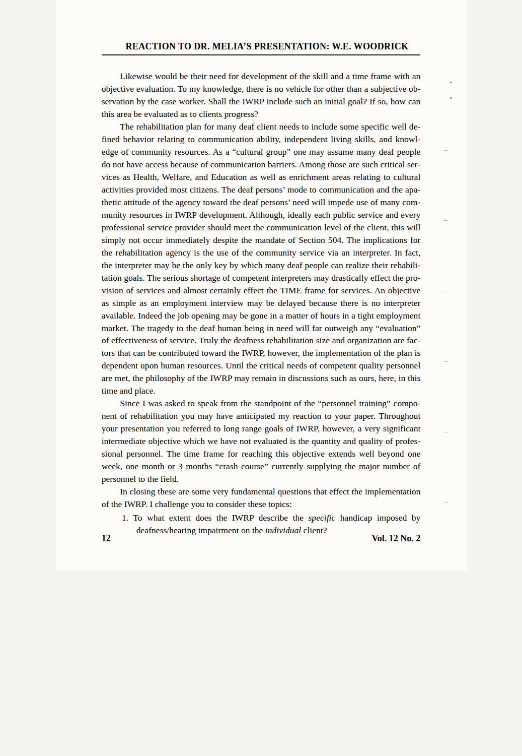REACTION TO DR. MELIA’S PRESENTATION: W.E. WOODRICK
• •
Likewise would be their need for development of the skill and a time frame with an objective evaluation. To my knowledge, there is no vehicle for other than a subjective observation by the case worker. Shall the IWRP include such an initial goal? If so, how can this area be evaluated as to clients progress?
The rehabilitation plan for many deaf client needs to include some specific well defined behavior relating to communication ability, independent living skills, and knowledge of community resources. As a “cultural group” one may assume many deaf people do not have access because of communication barriers. Among those are such critical services as Health, Welfare, and Education as well as enrichment areas relating to cultural activities provided most citizens. The deaf persons’ mode to communication and the apathetic attitude of the agency toward the deaf persons’ need will impede use of many community resources in IWRP development. Although, ideally each public service and every professional service provider should meet the communication level of the client, this will simply not occur immediately despite the mandate of Section 504. The implications for the rehabilitation agency is the use of the community service via an interpreter. In fact, the interpreter may be the only key by which many deaf people can realize their rehabilitation goals. The serious shortage of competent interpreters may drastically effect the provision of services and almost certainly effect the TIME frame for services. An objective as simple as an employment interview may be delayed because there is no interpreter available. Indeed the job opening may be gone in a matter of hours in a tight employment market. The tragedy to the deaf human being in need will far outweigh any “evaluation” of effectiveness of service. Truly the deafness rehabilitation size and organization are factors that can be contributed toward the IWRP, however, the implementation of the plan is dependent upon human resources. Until the critical needs of competent quality personnel are met, the philosophy of the IWRP may remain in discussions such as ours, here, in this time and place.
Since I was asked to speak from the standpoint of the “personnel training” component of rehabilitation you may have anticipated my reaction to your paper. Throughout your presentation you referred to long range goals of IWRP, however, a very significant intermediate objective which we have not evaluated is the quantity and quality of professional personnel. The time frame for reaching this objective extends well beyond one week, one month or 3 months “crash course” currently supplying the major number of personnel to the field.
In closing these are some very fundamental questions that effect the implementation of the IWRP. I challenge you to consider these topics:
1. To what extent does the IWRP describe the specific handicap imposed by deafness/hearing impairment on the individual client?
12
Vol. 12 No. 2